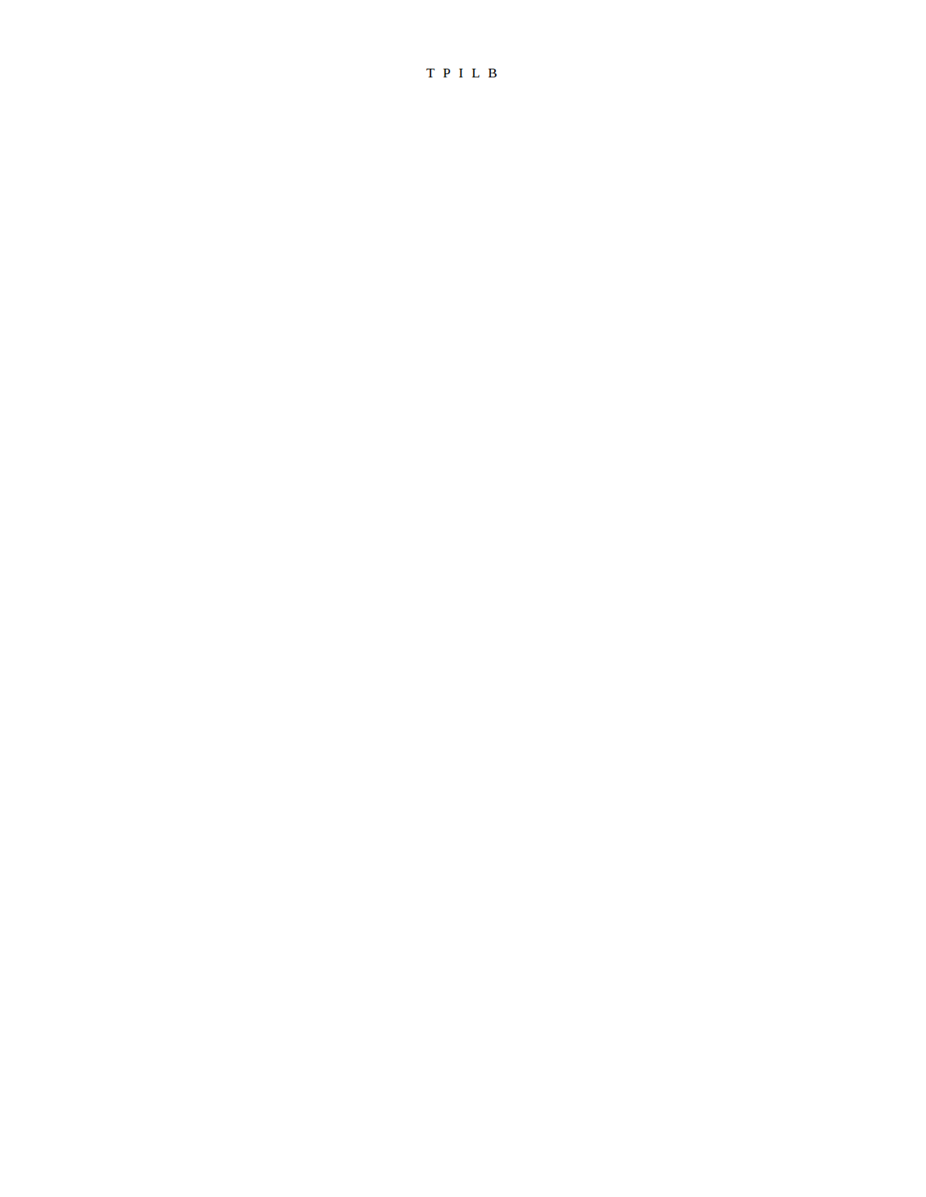T P I L B